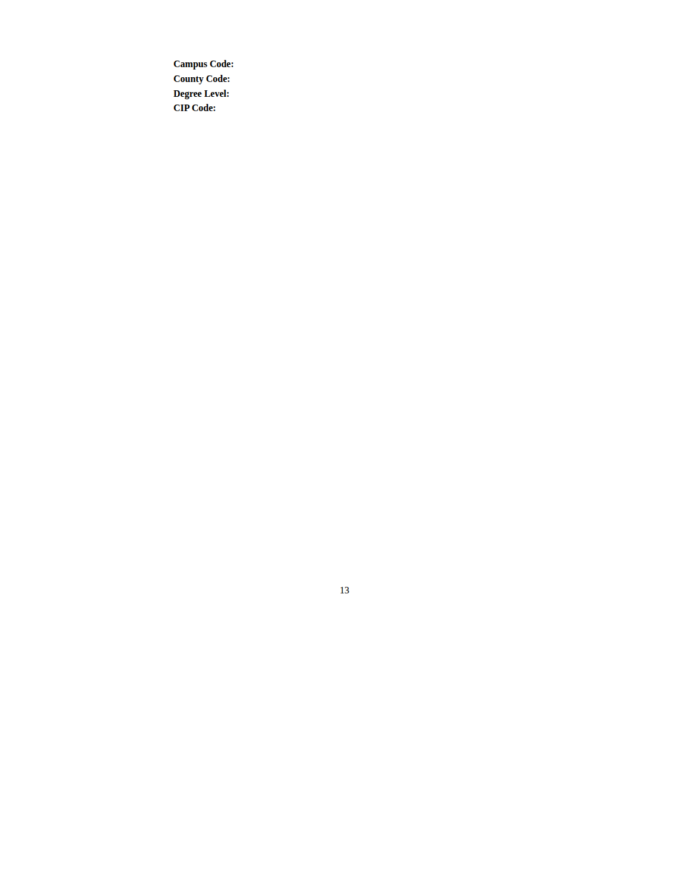Campus Code:
County Code:
Degree Level:
CIP Code:
13